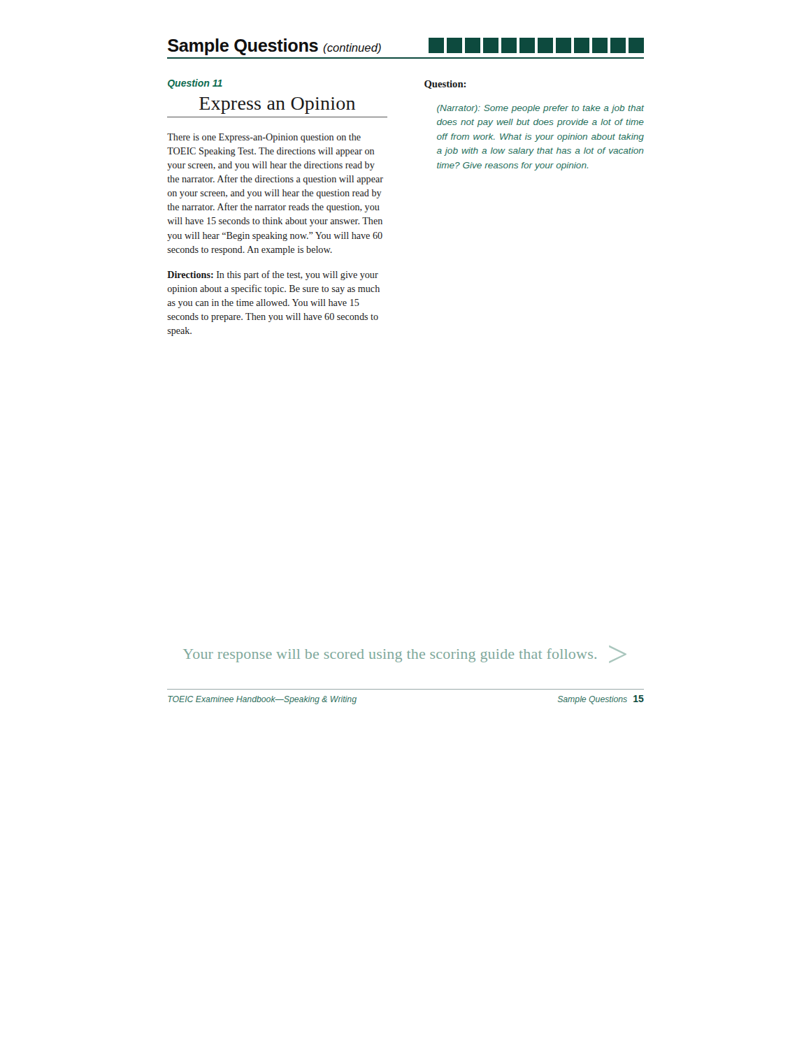Sample Questions (continued)
Question 11
Express an Opinion
There is one Express-an-Opinion question on the TOEIC Speaking Test. The directions will appear on your screen, and you will hear the directions read by the narrator. After the directions a question will appear on your screen, and you will hear the question read by the narrator. After the narrator reads the question, you will have 15 seconds to think about your answer. Then you will hear “Begin speaking now.” You will have 60 seconds to respond. An example is below.
Directions: In this part of the test, you will give your opinion about a specific topic. Be sure to say as much as you can in the time allowed. You will have 15 seconds to prepare. Then you will have 60 seconds to speak.
Question:
(Narrator): Some people prefer to take a job that does not pay well but does provide a lot of time off from work. What is your opinion about taking a job with a low salary that has a lot of vacation time? Give reasons for your opinion.
Your response will be scored using the scoring guide that follows.
>
TOEIC Examinee Handbook—Speaking & Writing
Sample Questions 15